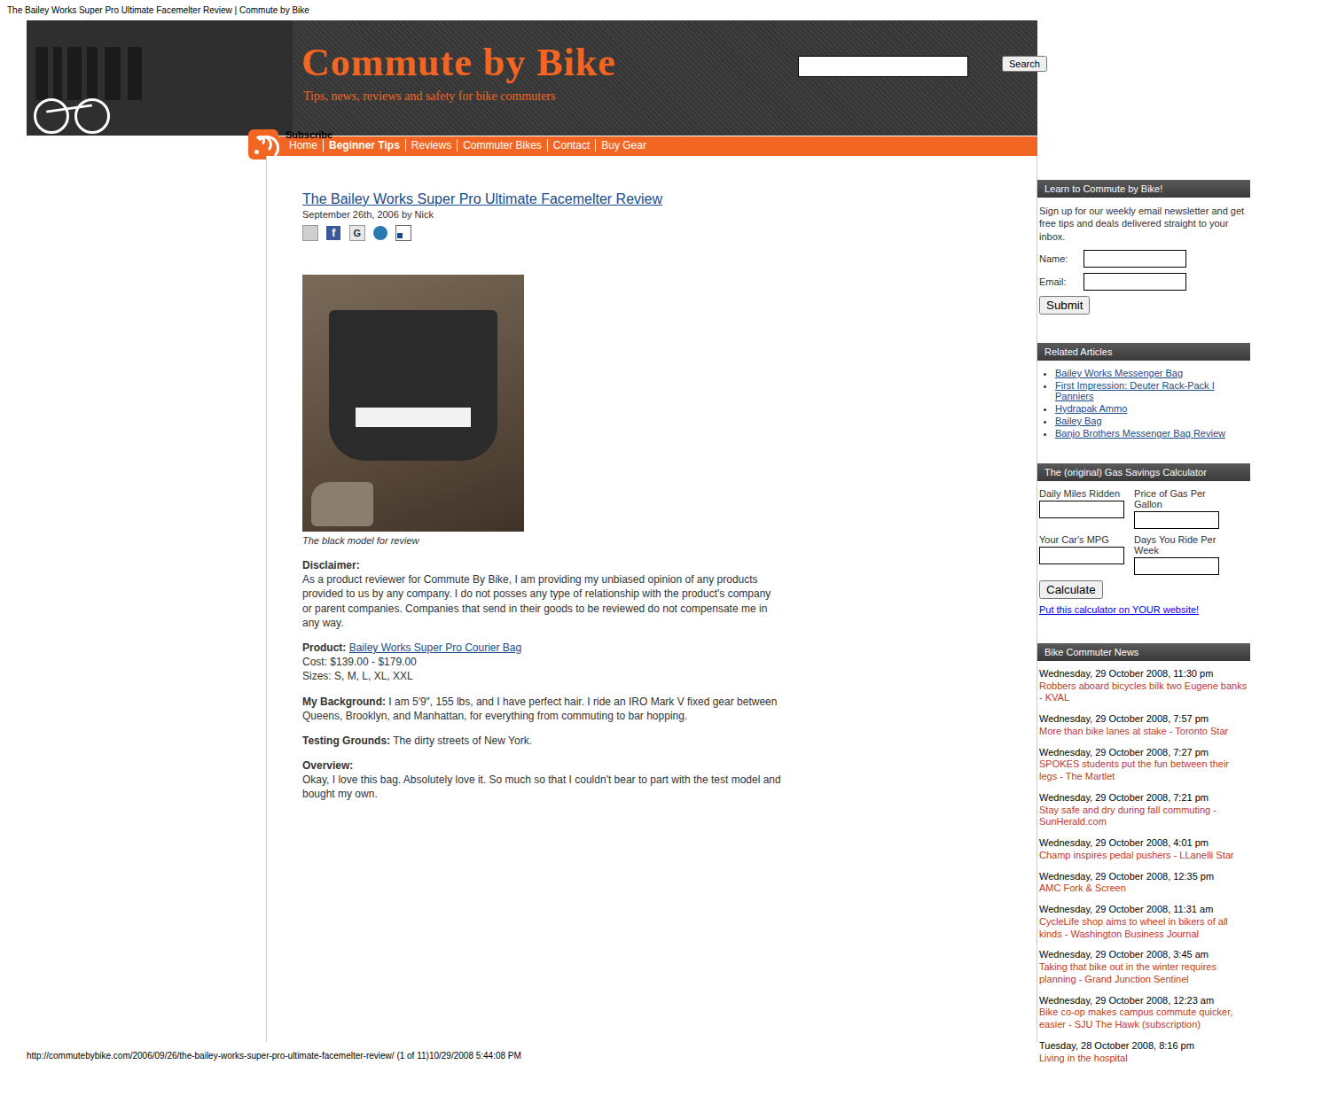The Bailey Works Super Pro Ultimate Facemelter Review | Commute by Bike
Commute by Bike
Tips, news, reviews and safety for bike commuters
Subscribe
Home
Beginner Tips
Reviews
Commuter Bikes
Contact
Buy Gear
The Bailey Works Super Pro Ultimate Facemelter Review
September 26th, 2006 by Nick
f G
The black model for review
Disclaimer:
As a product reviewer for Commute By Bike, I am providing my unbiased opinion of any products provided to us by any company. I do not posses any type of relationship with the product's company or parent companies. Companies that send in their goods to be reviewed do not compensate me in any way.
Product: Bailey Works Super Pro Courier Bag
Cost: $139.00 - $179.00
Sizes: S, M, L, XL, XXL
My Background: I am 5′9″, 155 lbs, and I have perfect hair. I ride an IRO Mark V fixed gear between Queens, Brooklyn, and Manhattan, for everything from commuting to bar hopping.
Testing Grounds: The dirty streets of New York.
Overview:
Okay, I love this bag. Absolutely love it. So much so that I couldn't bear to part with the test model and bought my own.
Learn to Commute by Bike!
Sign up for our weekly email newsletter and get free tips and deals delivered straight to your inbox.
Name:
Email:
Related Articles
Bailey Works Messenger Bag
First Impression: Deuter Rack-Pack I Panniers
Hydrapak Ammo
Bailey Bag
Banjo Brothers Messenger Bag Review
The (original) Gas Savings Calculator
Daily Miles Ridden
Price of Gas Per Gallon
Your Car's MPG
Days You Ride Per Week
Put this calculator on YOUR website!
Bike Commuter News
Wednesday, 29 October 2008, 11:30 pm
Robbers aboard bicycles bilk two Eugene banks - KVAL
Wednesday, 29 October 2008, 7:57 pm
More than bike lanes at stake - Toronto Star
Wednesday, 29 October 2008, 7:27 pm
SPOKES students put the fun between their legs - The Martlet
Wednesday, 29 October 2008, 7:21 pm
Stay safe and dry during fall commuting - SunHerald.com
Wednesday, 29 October 2008, 4:01 pm
Champ inspires pedal pushers - LLanelli Star
Wednesday, 29 October 2008, 12:35 pm
AMC Fork & Screen
Wednesday, 29 October 2008, 11:31 am
CycleLife shop aims to wheel in bikers of all kinds - Washington Business Journal
Wednesday, 29 October 2008, 3:45 am
Taking that bike out in the winter requires planning - Grand Junction Sentinel
Wednesday, 29 October 2008, 12:23 am
Bike co-op makes campus commute quicker, easier - SJU The Hawk (subscription)
Tuesday, 28 October 2008, 8:16 pm
Living in the hospital
http://commutebybike.com/2006/09/26/the-bailey-works-super-pro-ultimate-facemelter-review/ (1 of 11)10/29/2008 5:44:08 PM